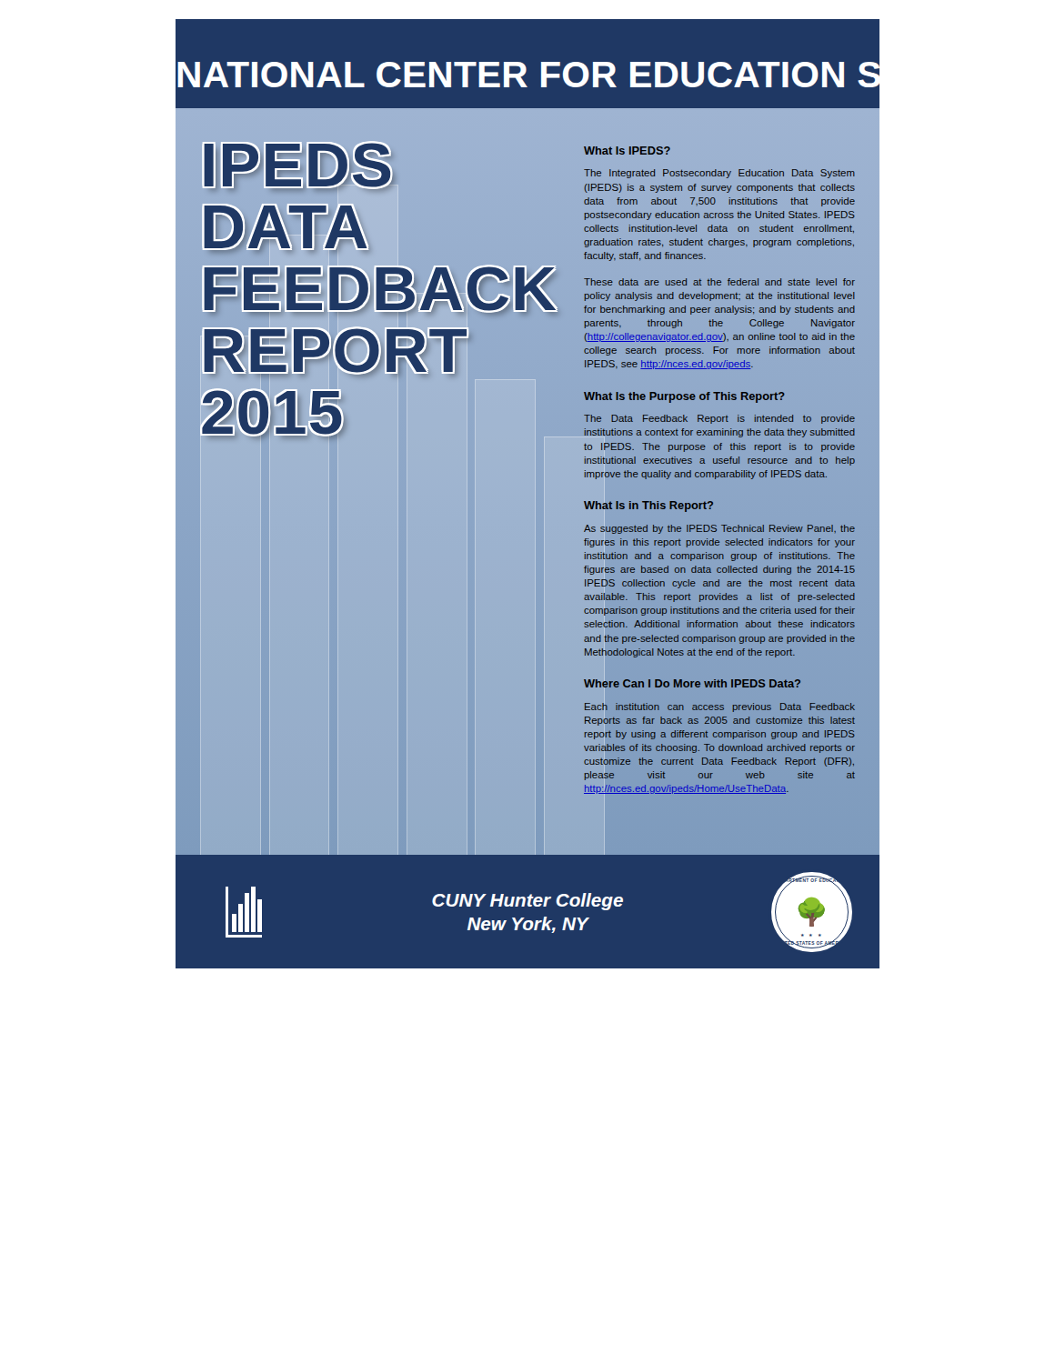NATIONAL CENTER FOR EDUCATION STATISTICS
IPEDS DATA FEEDBACK REPORT 2015
What Is IPEDS?
The Integrated Postsecondary Education Data System (IPEDS) is a system of survey components that collects data from about 7,500 institutions that provide postsecondary education across the United States. IPEDS collects institution-level data on student enrollment, graduation rates, student charges, program completions, faculty, staff, and finances.
These data are used at the federal and state level for policy analysis and development; at the institutional level for benchmarking and peer analysis; and by students and parents, through the College Navigator (http://collegenavigator.ed.gov), an online tool to aid in the college search process. For more information about IPEDS, see http://nces.ed.gov/ipeds.
What Is the Purpose of This Report?
The Data Feedback Report is intended to provide institutions a context for examining the data they submitted to IPEDS. The purpose of this report is to provide institutional executives a useful resource and to help improve the quality and comparability of IPEDS data.
What Is in This Report?
As suggested by the IPEDS Technical Review Panel, the figures in this report provide selected indicators for your institution and a comparison group of institutions. The figures are based on data collected during the 2014-15 IPEDS collection cycle and are the most recent data available. This report provides a list of pre-selected comparison group institutions and the criteria used for their selection. Additional information about these indicators and the pre-selected comparison group are provided in the Methodological Notes at the end of the report.
Where Can I Do More with IPEDS Data?
Each institution can access previous Data Feedback Reports as far back as 2005 and customize this latest report by using a different comparison group and IPEDS variables of its choosing. To download archived reports or customize the current Data Feedback Report (DFR), please visit our web site at http://nces.ed.gov/ipeds/Home/UseTheData.
CUNY Hunter College
New York, NY
DEPARTMENT OF EDUCATION
🌳
★ ★ ★
UNITED STATES OF AMERICA